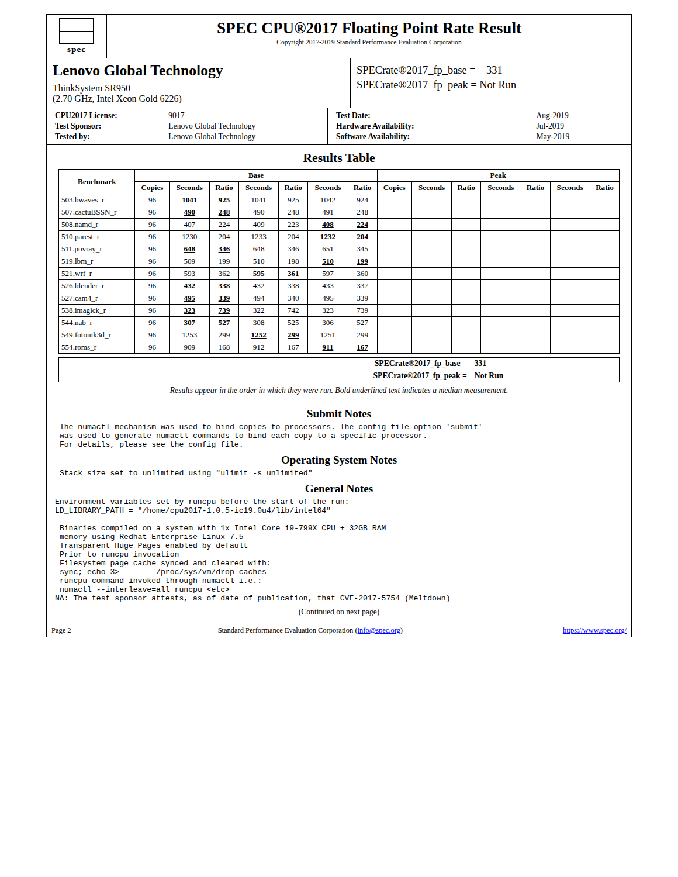spec
SPEC CPU®2017 Floating Point Rate Result
Copyright 2017-2019 Standard Performance Evaluation Corporation
Lenovo Global Technology
ThinkSystem SR950
(2.70 GHz, Intel Xeon Gold 6226)
SPECrate®2017_fp_base = 331
SPECrate®2017_fp_peak = Not Run
| CPU2017 License: | 9017 |
| Test Sponsor: | Lenovo Global Technology |
| Tested by: | Lenovo Global Technology |
| Test Date: | Aug-2019 |
| Hardware Availability: | Jul-2019 |
| Software Availability: | May-2019 |
Results Table
| Benchmark | Base | Peak |
| --- | --- | --- |
| Copies | Seconds | Ratio | Seconds | Ratio | Seconds | Ratio | Copies | Seconds | Ratio | Seconds | Ratio | Seconds | Ratio |
| 503.bwaves_r | 96 | 1041 | 925 | 1041 | 925 | 1042 | 924 | | | | | | | |
| 507.cactuBSSN_r | 96 | 490 | 248 | 490 | 248 | 491 | 248 | | | | | | | |
| 508.namd_r | 96 | 407 | 224 | 409 | 223 | 408 | 224 | | | | | | | |
| 510.parest_r | 96 | 1230 | 204 | 1233 | 204 | 1232 | 204 | | | | | | | |
| 511.povray_r | 96 | 648 | 346 | 648 | 346 | 651 | 345 | | | | | | | |
| 519.lbm_r | 96 | 509 | 199 | 510 | 198 | 510 | 199 | | | | | | | |
| 521.wrf_r | 96 | 593 | 362 | 595 | 361 | 597 | 360 | | | | | | | |
| 526.blender_r | 96 | 432 | 338 | 432 | 338 | 433 | 337 | | | | | | | |
| 527.cam4_r | 96 | 495 | 339 | 494 | 340 | 495 | 339 | | | | | | | |
| 538.imagick_r | 96 | 323 | 739 | 322 | 742 | 323 | 739 | | | | | | | |
| 544.nab_r | 96 | 307 | 527 | 308 | 525 | 306 | 527 | | | | | | | |
| 549.fotonik3d_r | 96 | 1253 | 299 | 1252 | 299 | 1251 | 299 | | | | | | | |
| 554.roms_r | 96 | 909 | 168 | 912 | 167 | 911 | 167 | | | | | | | |
| SPECrate®2017_fp_base = | 331 |
| SPECrate®2017_fp_peak = | Not Run |
Results appear in the order in which they were run. Bold underlined text indicates a median measurement.
Submit Notes
 The numactl mechanism was used to bind copies to processors. The config file option 'submit'
 was used to generate numactl commands to bind each copy to a specific processor.
 For details, please see the config file.
Operating System Notes
 Stack size set to unlimited using "ulimit -s unlimited"
General Notes
Environment variables set by runcpu before the start of the run:
LD_LIBRARY_PATH = "/home/cpu2017-1.0.5-ic19.0u4/lib/intel64"

 Binaries compiled on a system with 1x Intel Core i9-799X CPU + 32GB RAM
 memory using Redhat Enterprise Linux 7.5
 Transparent Huge Pages enabled by default
 Prior to runcpu invocation
 Filesystem page cache synced and cleared with:
 sync; echo 3>        /proc/sys/vm/drop_caches
 runcpu command invoked through numactl i.e.:
 numactl --interleave=all runcpu <etc>
NA: The test sponsor attests, as of date of publication, that CVE-2017-5754 (Meltdown)
(Continued on next page)
Page 2
Standard Performance Evaluation Corporation (info@spec.org)
https://www.spec.org/